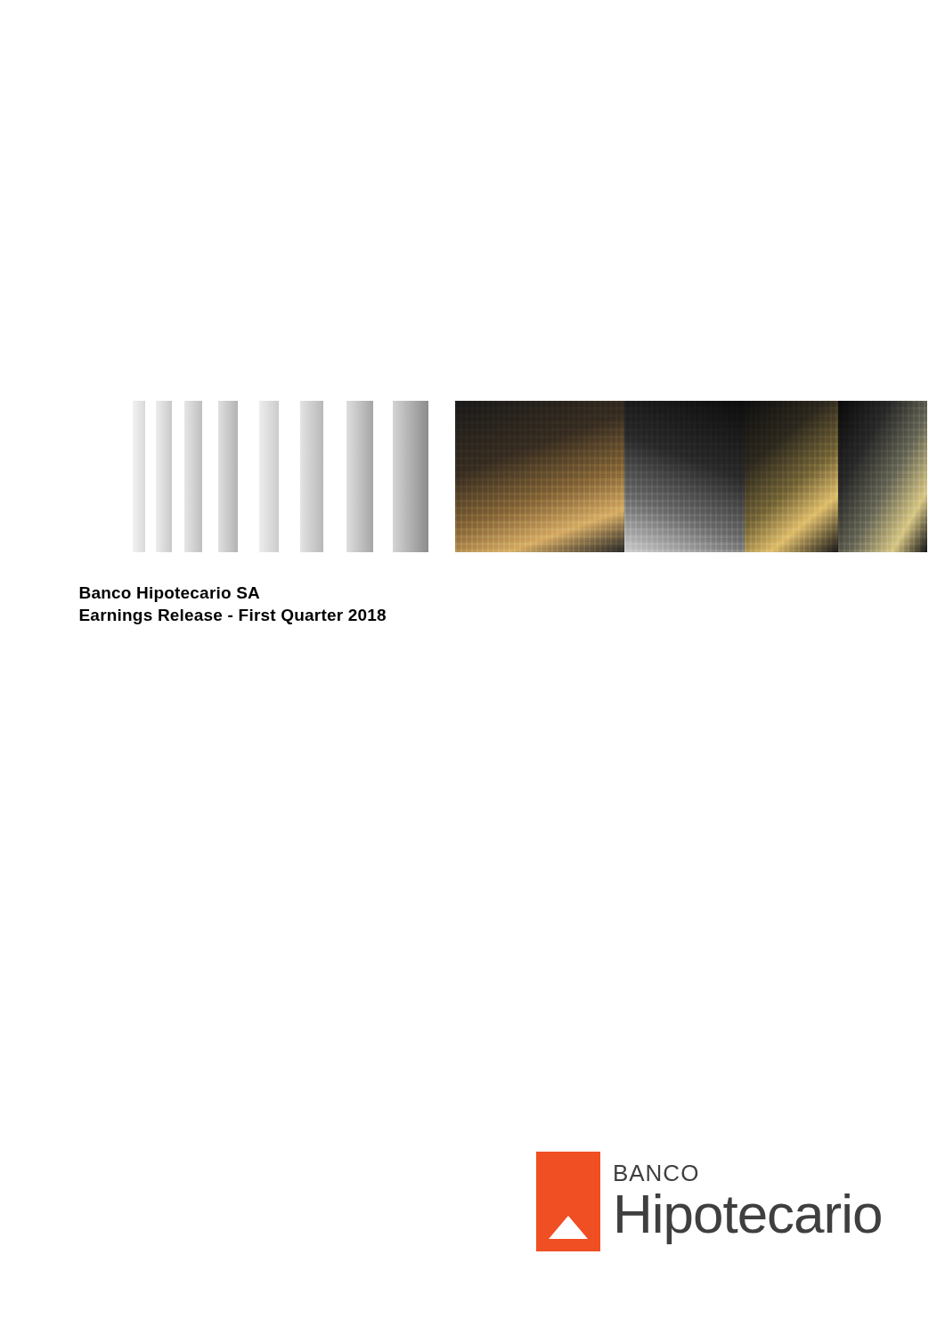Banco Hipotecario SA
Earnings Release - First Quarter 2018
BANCO
Hipotecario